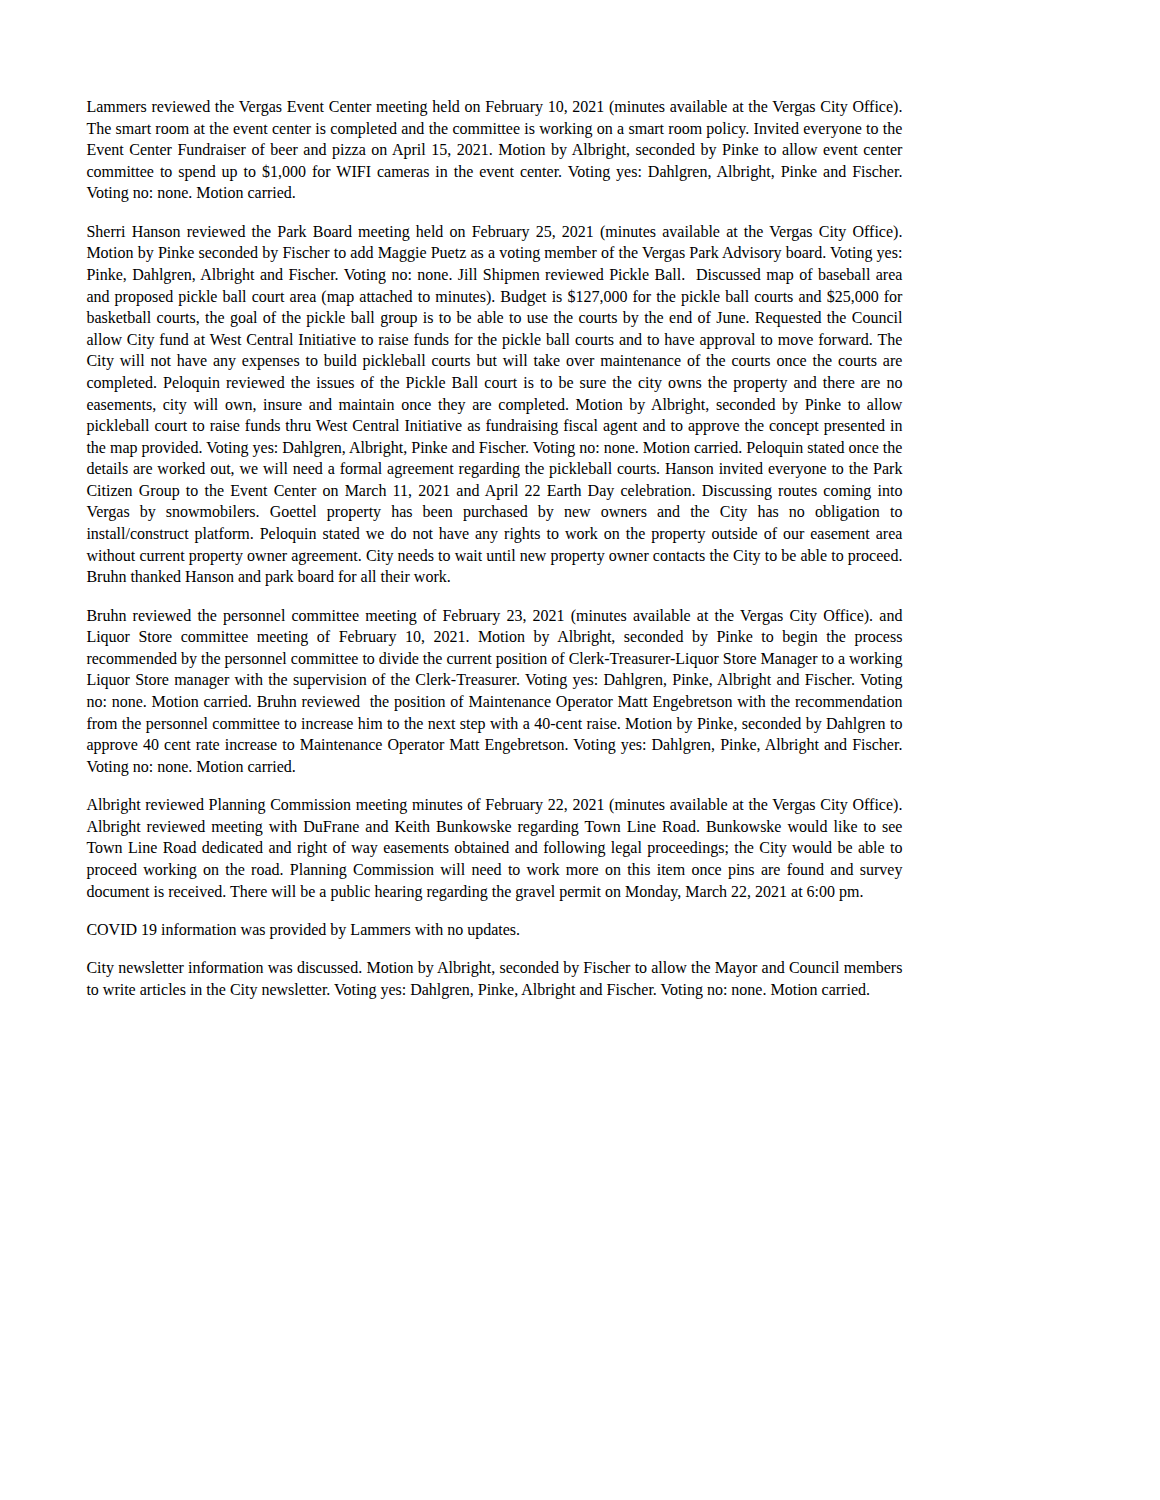Lammers reviewed the Vergas Event Center meeting held on February 10, 2021 (minutes available at the Vergas City Office). The smart room at the event center is completed and the committee is working on a smart room policy. Invited everyone to the Event Center Fundraiser of beer and pizza on April 15, 2021. Motion by Albright, seconded by Pinke to allow event center committee to spend up to $1,000 for WIFI cameras in the event center. Voting yes: Dahlgren, Albright, Pinke and Fischer. Voting no: none. Motion carried.
Sherri Hanson reviewed the Park Board meeting held on February 25, 2021 (minutes available at the Vergas City Office). Motion by Pinke seconded by Fischer to add Maggie Puetz as a voting member of the Vergas Park Advisory board. Voting yes: Pinke, Dahlgren, Albright and Fischer. Voting no: none. Jill Shipmen reviewed Pickle Ball. Discussed map of baseball area and proposed pickle ball court area (map attached to minutes). Budget is $127,000 for the pickle ball courts and $25,000 for basketball courts, the goal of the pickle ball group is to be able to use the courts by the end of June. Requested the Council allow City fund at West Central Initiative to raise funds for the pickle ball courts and to have approval to move forward. The City will not have any expenses to build pickleball courts but will take over maintenance of the courts once the courts are completed. Peloquin reviewed the issues of the Pickle Ball court is to be sure the city owns the property and there are no easements, city will own, insure and maintain once they are completed. Motion by Albright, seconded by Pinke to allow pickleball court to raise funds thru West Central Initiative as fundraising fiscal agent and to approve the concept presented in the map provided. Voting yes: Dahlgren, Albright, Pinke and Fischer. Voting no: none. Motion carried. Peloquin stated once the details are worked out, we will need a formal agreement regarding the pickleball courts. Hanson invited everyone to the Park Citizen Group to the Event Center on March 11, 2021 and April 22 Earth Day celebration. Discussing routes coming into Vergas by snowmobilers. Goettel property has been purchased by new owners and the City has no obligation to install/construct platform. Peloquin stated we do not have any rights to work on the property outside of our easement area without current property owner agreement. City needs to wait until new property owner contacts the City to be able to proceed. Bruhn thanked Hanson and park board for all their work.
Bruhn reviewed the personnel committee meeting of February 23, 2021 (minutes available at the Vergas City Office). and Liquor Store committee meeting of February 10, 2021. Motion by Albright, seconded by Pinke to begin the process recommended by the personnel committee to divide the current position of Clerk-Treasurer-Liquor Store Manager to a working Liquor Store manager with the supervision of the Clerk-Treasurer. Voting yes: Dahlgren, Pinke, Albright and Fischer. Voting no: none. Motion carried. Bruhn reviewed the position of Maintenance Operator Matt Engebretson with the recommendation from the personnel committee to increase him to the next step with a 40-cent raise. Motion by Pinke, seconded by Dahlgren to approve 40 cent rate increase to Maintenance Operator Matt Engebretson. Voting yes: Dahlgren, Pinke, Albright and Fischer. Voting no: none. Motion carried.
Albright reviewed Planning Commission meeting minutes of February 22, 2021 (minutes available at the Vergas City Office). Albright reviewed meeting with DuFrane and Keith Bunkowske regarding Town Line Road. Bunkowske would like to see Town Line Road dedicated and right of way easements obtained and following legal proceedings; the City would be able to proceed working on the road. Planning Commission will need to work more on this item once pins are found and survey document is received. There will be a public hearing regarding the gravel permit on Monday, March 22, 2021 at 6:00 pm.
COVID 19 information was provided by Lammers with no updates.
City newsletter information was discussed. Motion by Albright, seconded by Fischer to allow the Mayor and Council members to write articles in the City newsletter. Voting yes: Dahlgren, Pinke, Albright and Fischer. Voting no: none. Motion carried.